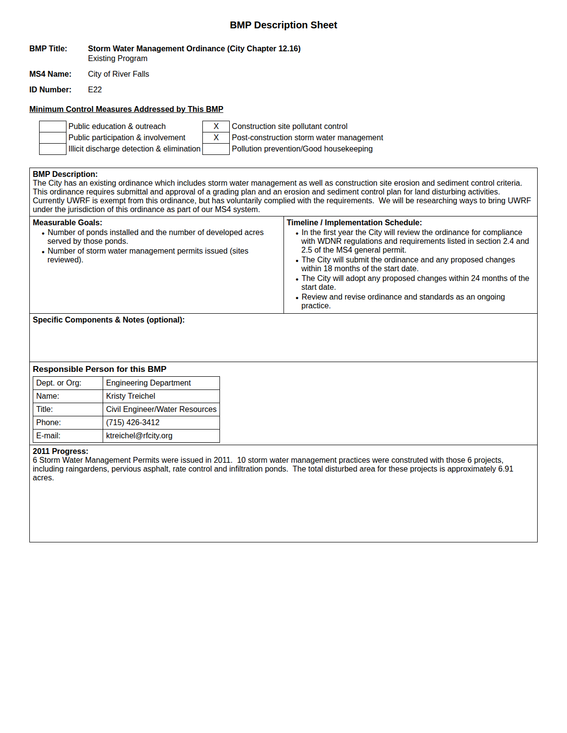BMP Description Sheet
BMP Title:
Storm Water Management Ordinance (City Chapter 12.16)
Existing Program
MS4 Name:
City of River Falls
ID Number:
E22
Minimum Control Measures Addressed by This BMP
| | Public education & outreach | X | Construction site pollutant control |
| | Public participation & involvement | X | Post-construction storm water management |
| | Illicit discharge detection & elimination | | Pollution prevention/Good housekeeping |
| BMP Description: The City has an existing ordinance which includes storm water management as well as construction site erosion and sediment control criteria. This ordinance requires submittal and approval of a grading plan and an erosion and sediment control plan for land disturbing activities. Currently UWRF is exempt from this ordinance, but has voluntarily complied with the requirements. We will be researching ways to bring UWRF under the jurisdiction of this ordinance as part of our MS4 system. |
| Measurable Goals: Number of ponds installed and the number of developed acres served by those ponds. Number of storm water management permits issued (sites reviewed). | Timeline / Implementation Schedule: In the first year the City will review the ordinance for compliance with WDNR regulations and requirements listed in section 2.4 and 2.5 of the MS4 general permit. The City will submit the ordinance and any proposed changes within 18 months of the start date. The City will adopt any proposed changes within 24 months of the start date. Review and revise ordinance and standards as an ongoing practice. |
| Specific Components & Notes (optional): |
| Responsible Person for this BMP / Dept. or Org: / Engineering Department / / Name: / Kristy Treichel / / Title: / Civil Engineer/Water Resources / / Phone: / (715) 426-3412 / / E-mail: / ktreichel@rfcity.org / |
| 2011 Progress: 6 Storm Water Management Permits were issued in 2011. 10 storm water management practices were construted with those 6 projects, including raingardens, pervious asphalt, rate control and infiltration ponds. The total disturbed area for these projects is approximately 6.91 acres. |